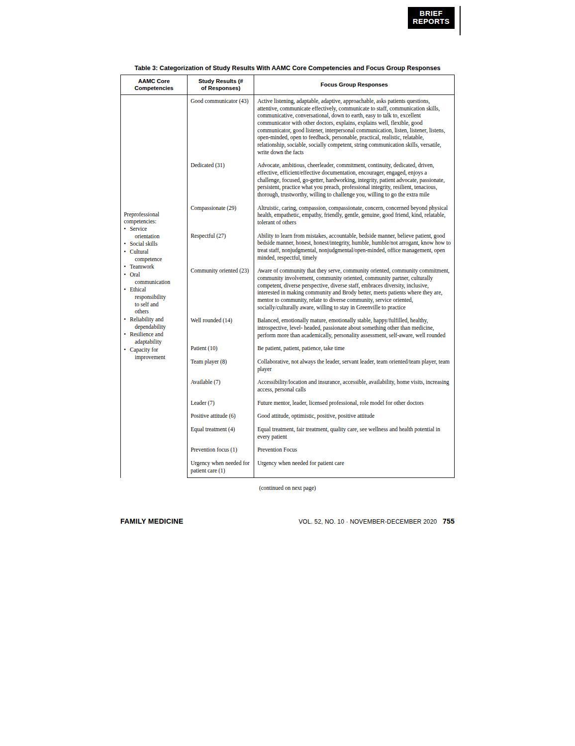BRIEF REPORTS
Table 3: Categorization of Study Results With AAMC Core Competencies and Focus Group Responses
| AAMC Core Competencies | Study Results (# of Responses) | Focus Group Responses |
| --- | --- | --- |
| Preprofessional competencies: Service orientation Social skills Cultural competence Teamwork Oral communication Ethical responsibility to self and others Reliability and dependability Resilience and adaptability Capacity for improvement | Good communicator (43) | Active listening, adaptable, adaptive, approachable, asks patients questions, attentive, communicate effectively, communicate to staff, communication skills, communicative, conversational, down to earth, easy to talk to, excellent communicator with other doctors, explains, explains well, flexible, good communicator, good listener, interpersonal communication, listen, listener, listens, open-minded, open to feedback, personable, practical, realistic, relatable, relationship, sociable, socially competent, string communication skills, versatile, write down the facts |
| Dedicated (31) | Advocate, ambitious, cheerleader, commitment, continuity, dedicated, driven, effective, efficient/effective documentation, encourager, engaged, enjoys a challenge, focused, go-getter, hardworking, integrity, patient advocate, passionate, persistent, practice what you preach, professional integrity, resilient, tenacious, thorough, trustworthy, willing to challenge you, willing to go the extra mile |
| Compassionate (29) | Altruistic, caring, compassion, compassionate, concern, concerned beyond physical health, empathetic, empathy, friendly, gentle, genuine, good friend, kind, relatable, tolerant of others |
| Respectful (27) | Ability to learn from mistakes, accountable, bedside manner, believe patient, good bedside manner, honest, honest/integrity, humble, humble/not arrogant, know how to treat staff, nonjudgmental, nonjudgmental/open-minded, office management, open minded, respectful, timely |
| Community oriented (23) | Aware of community that they serve, community oriented, community commitment, community involvement, community oriented, community partner, culturally competent, diverse perspective, diverse staff, embraces diversity, inclusive, interested in making community and Brody better, meets patients where they are, mentor to community, relate to diverse community, service oriented, socially/culturally aware, willing to stay in Greenville to practice |
| Well rounded (14) | Balanced, emotionally mature, emotionally stable, happy/fulfilled, healthy, introspective, level- headed, passionate about something other than medicine, perform more than academically, personality assessment, self-aware, well rounded |
| Patient (10) | Be patient, patient, patience, take time |
| Team player (8) | Collaborative, not always the leader, servant leader, team oriented/team player, team player |
| Available (7) | Accessibility/location and insurance, accessible, availability, home visits, increasing access, personal calls |
| Leader (7) | Future mentor, leader, licensed professional, role model for other doctors |
| Positive attitude (6) | Good attitude, optimistic, positive, positive attitude |
| Equal treatment (4) | Equal treatment, fair treatment, quality care, see wellness and health potential in every patient |
| Prevention focus (1) | Prevention Focus |
| Urgency when needed for patient care (1) | Urgency when needed for patient care |
(continued on next page)
FAMILY MEDICINE
VOL. 52, NO. 10 · NOVEMBER-DECEMBER 2020 755